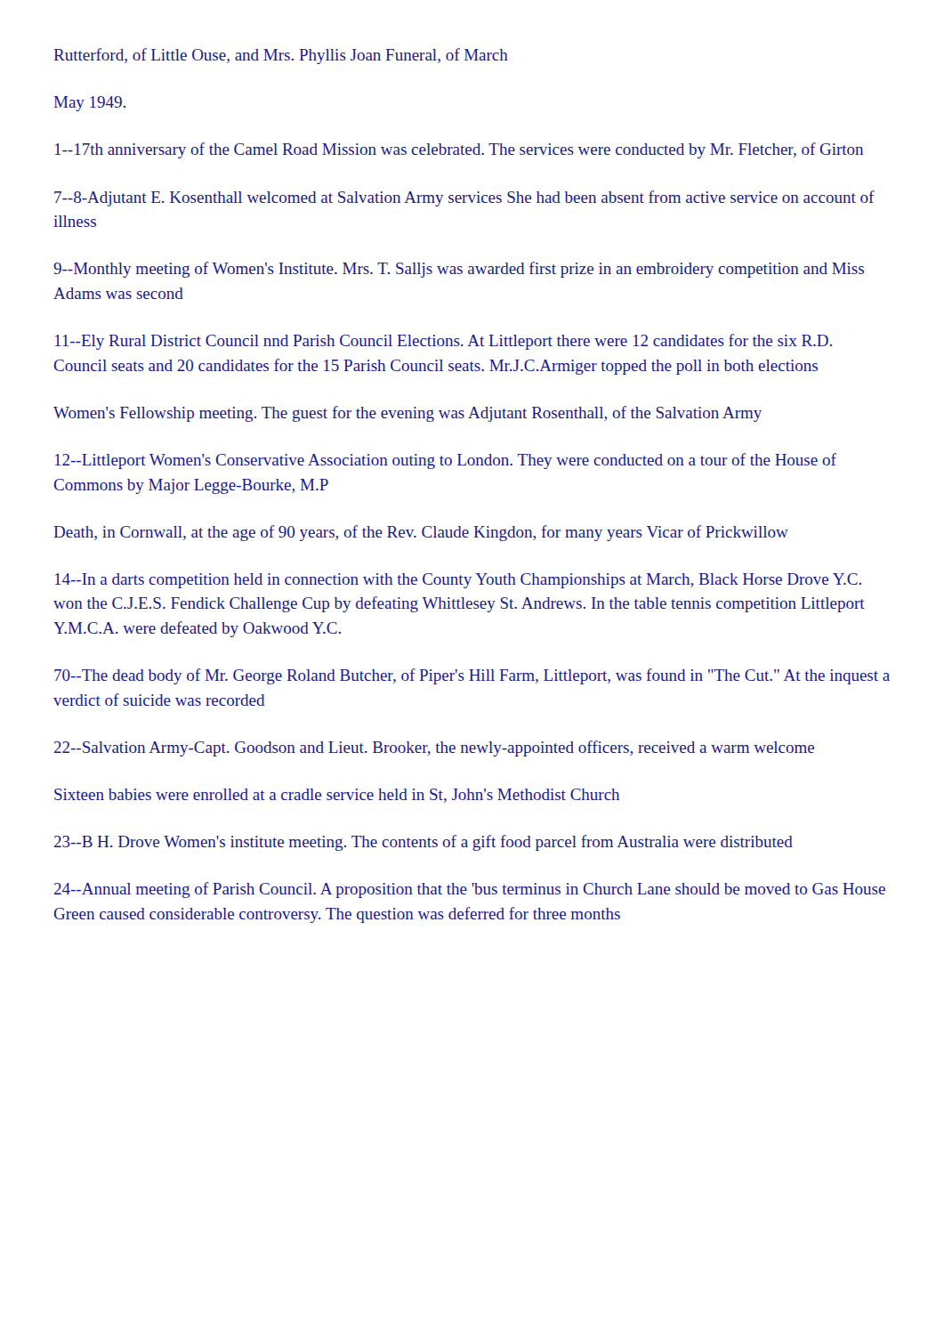Rutterford, of Little Ouse, and Mrs. Phyllis Joan Funeral, of March
May 1949.
1--17th anniversary of the Camel Road Mission was celebrated. The services were conducted by Mr. Fletcher, of Girton
7--8-Adjutant E. Kosenthall welcomed at Salvation Army services She had been absent from active service on account of illness
9--Monthly meeting of Women's Institute. Mrs. T. Salljs was awarded first prize in an embroidery competition and Miss Adams was second
11--Ely Rural District Council nnd Parish Council Elections. At Littleport there were 12 candidates for the six R.D. Council seats and 20 candidates for the 15 Parish Council seats. Mr.J.C.Armiger topped the poll in both elections
Women's Fellowship meeting. The guest for the evening was Adjutant Rosenthall, of the Salvation Army
12--Littleport Women's Conservative Association outing to London. They were conducted on a tour of the House of Commons by Major Legge-Bourke, M.P
Death, in Cornwall, at the age of 90 years, of the Rev. Claude Kingdon, for many years Vicar of Prickwillow
14--In a darts competition held in connection with the County Youth Championships at March, Black Horse Drove Y.C. won the C.J.E.S. Fendick Challenge Cup by defeating Whittlesey St. Andrews. In the table tennis competition Littleport Y.M.C.A. were defeated by Oakwood Y.C.
70--The dead body of Mr. George Roland Butcher, of Piper's Hill Farm, Littleport, was found in "The Cut." At the inquest a verdict of suicide was recorded
22--Salvation Army-Capt. Goodson and Lieut. Brooker, the newly-appointed officers, received a warm welcome
Sixteen babies were enrolled at a cradle service held in St, John's Methodist Church
23--B H. Drove Women's institute meeting. The contents of a gift food parcel from Australia were distributed
24--Annual meeting of Parish Council. A proposition that the 'bus terminus in Church Lane should be moved to Gas House Green caused considerable controversy. The question was deferred for three months